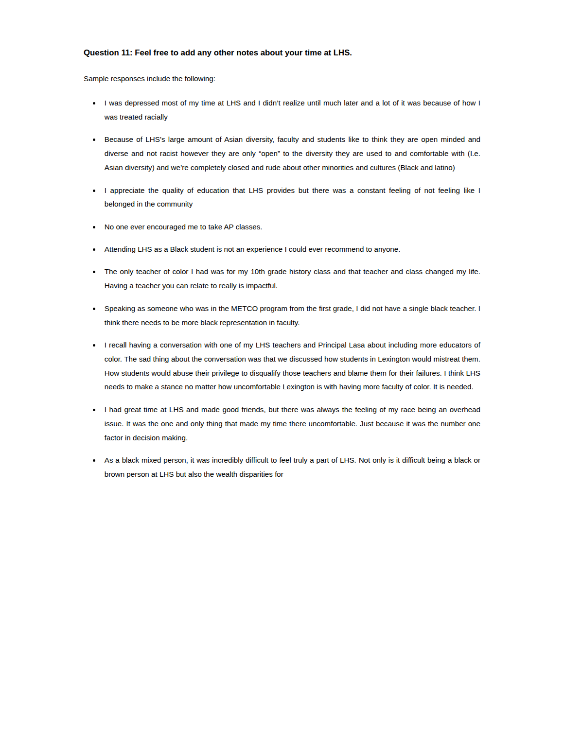Question 11: Feel free to add any other notes about your time at LHS.
Sample responses include the following:
I was depressed most of my time at LHS and I didn’t realize until much later and a lot of it was because of how I was treated racially
Because of LHS’s large amount of Asian diversity, faculty and students like to think they are open minded and diverse and not racist however they are only “open” to the diversity they are used to and comfortable with (I.e. Asian diversity) and we’re completely closed and rude about other minorities and cultures (Black and latino)
I appreciate the quality of education that LHS provides but there was a constant feeling of not feeling like I belonged in the community
No one ever encouraged me to take AP classes.
Attending LHS as a Black student is not an experience I could ever recommend to anyone.
The only teacher of color I had was for my 10th grade history class and that teacher and class changed my life. Having a teacher you can relate to really is impactful.
Speaking as someone who was in the METCO program from the first grade, I did not have a single black teacher. I think there needs to be more black representation in faculty.
I recall having a conversation with one of my LHS teachers and Principal Lasa about including more educators of color. The sad thing about the conversation was that we discussed how students in Lexington would mistreat them. How students would abuse their privilege to disqualify those teachers and blame them for their failures. I think LHS needs to make a stance no matter how uncomfortable Lexington is with having more faculty of color. It is needed.
I had great time at LHS and made good friends, but there was always the feeling of my race being an overhead issue. It was the one and only thing that made my time there uncomfortable. Just because it was the number one factor in decision making.
As a black mixed person, it was incredibly difficult to feel truly a part of LHS. Not only is it difficult being a black or brown person at LHS but also the wealth disparities for